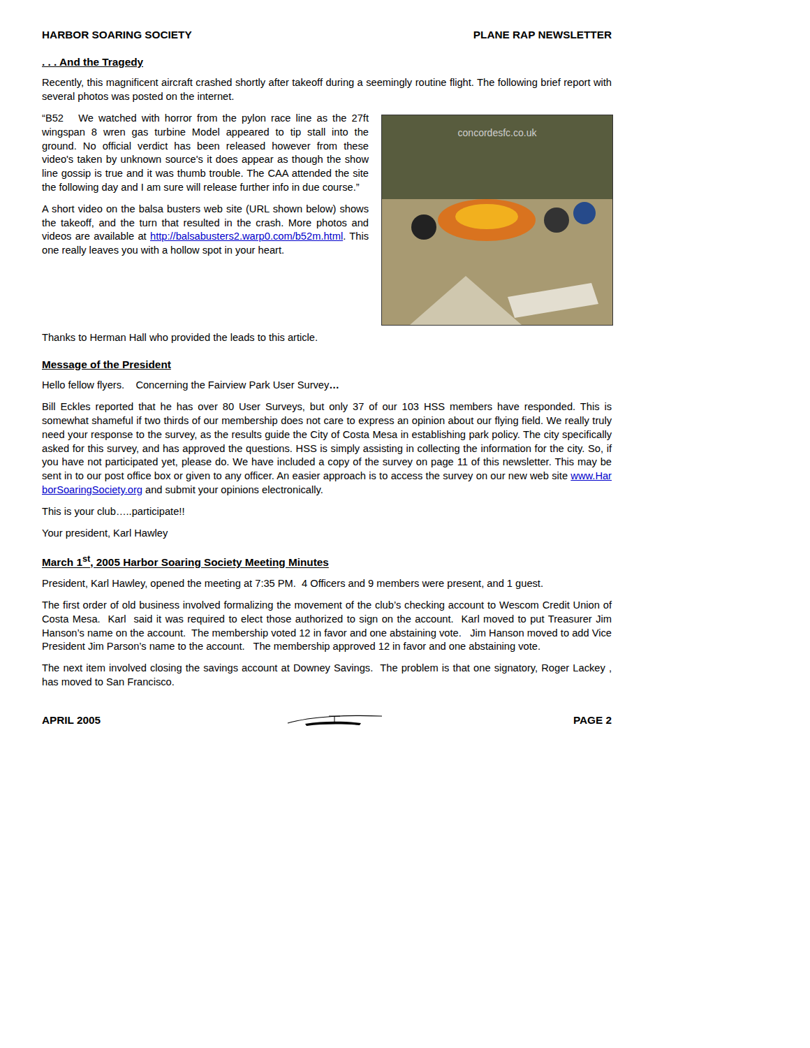HARBOR SOARING SOCIETY PLANE RAP NEWSLETTER
. . . And the Tragedy
Recently, this magnificent aircraft crashed shortly after takeoff during a seemingly routine flight. The following brief report with several photos was posted on the internet.
“B52 We watched with horror from the pylon race line as the 27ft wingspan 8 wren gas turbine Model appeared to tip stall into the ground. No official verdict has been released however from these video's taken by unknown source's it does appear as though the show line gossip is true and it was thumb trouble. The CAA attended the site the following day and I am sure will release further info in due course.”
A short video on the balsa busters web site (URL shown below) shows the takeoff, and the turn that resulted in the crash. More photos and videos are available at http://balsabusters2.warp0.com/b52m.html. This one really leaves you with a hollow spot in your heart.
Thanks to Herman Hall who provided the leads to this article.
Message of the President
Hello fellow flyers. Concerning the Fairview Park User Survey…
Bill Eckles reported that he has over 80 User Surveys, but only 37 of our 103 HSS members have responded. This is somewhat shameful if two thirds of our membership does not care to express an opinion about our flying field. We really truly need your response to the survey, as the results guide the City of Costa Mesa in establishing park policy. The city specifically asked for this survey, and has approved the questions. HSS is simply assisting in collecting the information for the city. So, if you have not participated yet, please do. We have included a copy of the survey on page 11 of this newsletter. This may be sent in to our post office box or given to any officer. An easier approach is to access the survey on our new web site www.HarborSoaringSociety.org and submit your opinions electronically.
This is your club…..participate!!
Your president, Karl Hawley
March 1st, 2005 Harbor Soaring Society Meeting Minutes
President, Karl Hawley, opened the meeting at 7:35 PM. 4 Officers and 9 members were present, and 1 guest.
The first order of old business involved formalizing the movement of the club’s checking account to Wescom Credit Union of Costa Mesa. Karl said it was required to elect those authorized to sign on the account. Karl moved to put Treasurer Jim Hanson’s name on the account. The membership voted 12 in favor and one abstaining vote. Jim Hanson moved to add Vice President Jim Parson’s name to the account. The membership approved 12 in favor and one abstaining vote.
The next item involved closing the savings account at Downey Savings. The problem is that one signatory, Roger Lackey , has moved to San Francisco.
APRIL 2005 PAGE 2